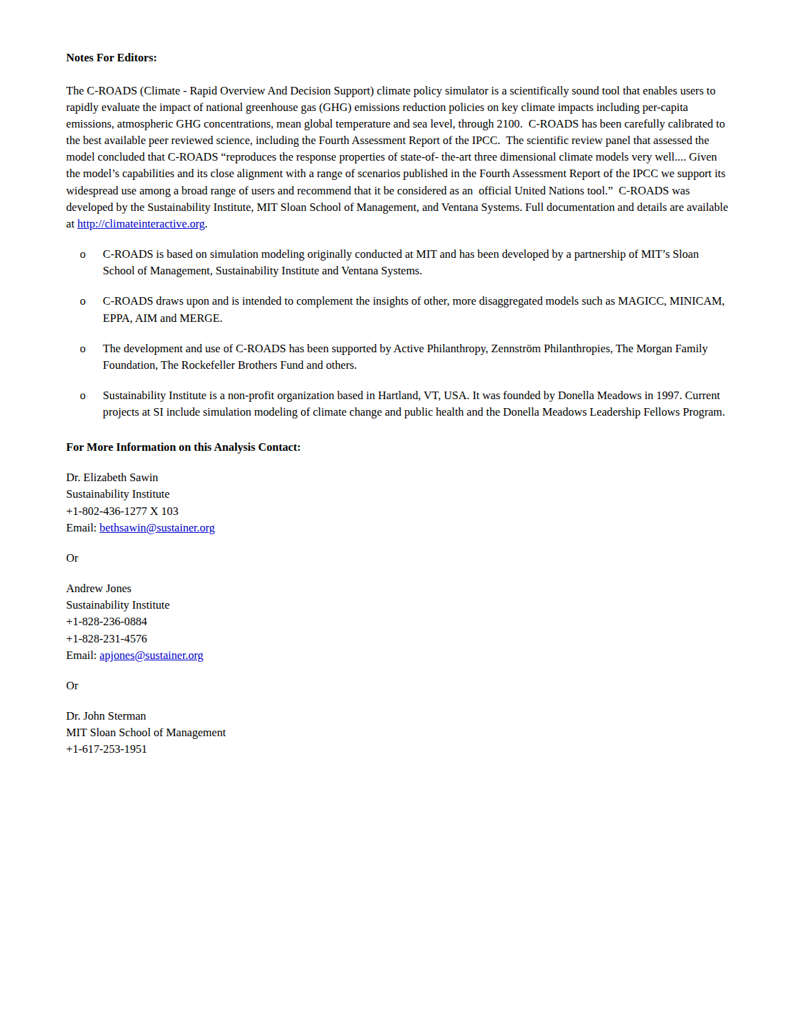Notes For Editors:
The C-ROADS (Climate - Rapid Overview And Decision Support) climate policy simulator is a scientifically sound tool that enables users to rapidly evaluate the impact of national greenhouse gas (GHG) emissions reduction policies on key climate impacts including per-capita emissions, atmospheric GHG concentrations, mean global temperature and sea level, through 2100. C-ROADS has been carefully calibrated to the best available peer reviewed science, including the Fourth Assessment Report of the IPCC. The scientific review panel that assessed the model concluded that C-ROADS “reproduces the response properties of state-of- the-art three dimensional climate models very well.... Given the model’s capabilities and its close alignment with a range of scenarios published in the Fourth Assessment Report of the IPCC we support its widespread use among a broad range of users and recommend that it be considered as an official United Nations tool.” C-ROADS was developed by the Sustainability Institute, MIT Sloan School of Management, and Ventana Systems. Full documentation and details are available at http://climateinteractive.org.
C-ROADS is based on simulation modeling originally conducted at MIT and has been developed by a partnership of MIT’s Sloan School of Management, Sustainability Institute and Ventana Systems.
C-ROADS draws upon and is intended to complement the insights of other, more disaggregated models such as MAGICC, MINICAM, EPPA, AIM and MERGE.
The development and use of C-ROADS has been supported by Active Philanthropy, Zennström Philanthropies, The Morgan Family Foundation, The Rockefeller Brothers Fund and others.
Sustainability Institute is a non-profit organization based in Hartland, VT, USA. It was founded by Donella Meadows in 1997. Current projects at SI include simulation modeling of climate change and public health and the Donella Meadows Leadership Fellows Program.
For More Information on this Analysis Contact:
Dr. Elizabeth Sawin
Sustainability Institute
+1-802-436-1277 X 103
Email: bethsawin@sustainer.org
Or
Andrew Jones
Sustainability Institute
+1-828-236-0884
+1-828-231-4576
Email: apjones@sustainer.org
Or
Dr. John Sterman
MIT Sloan School of Management
+1-617-253-1951